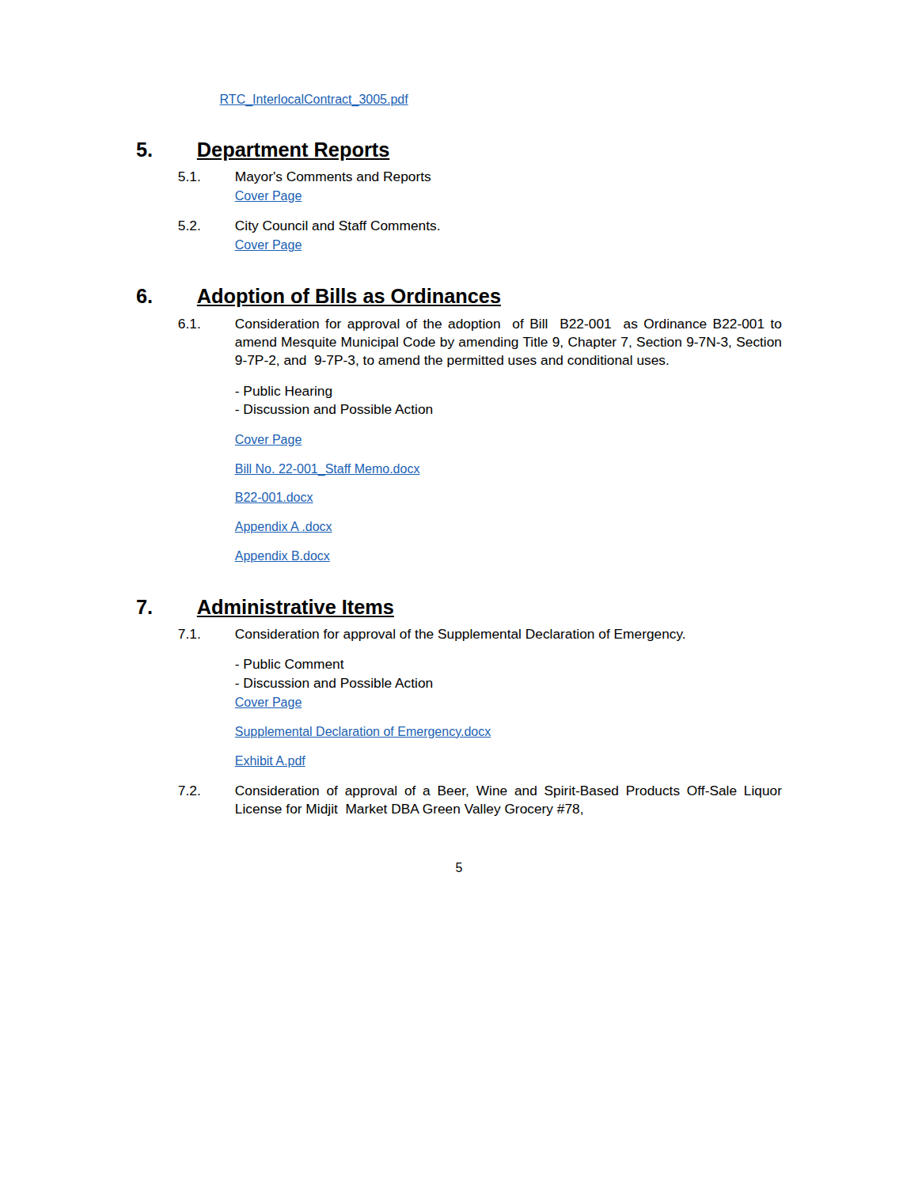RTC_InterlocalContract_3005.pdf
5. Department Reports
5.1.
Mayor's Comments and Reports
Cover Page
5.2.
City Council and Staff Comments.
Cover Page
6. Adoption of Bills as Ordinances
6.1.
Consideration for approval of the adoption of Bill B22-001 as Ordinance B22-001 to amend Mesquite Municipal Code by amending Title 9, Chapter 7, Section 9-7N-3, Section 9-7P-2, and 9-7P-3, to amend the permitted uses and conditional uses.
- Public Hearing
- Discussion and Possible Action
Cover Page Bill No. 22-001_Staff Memo.docx B22-001.docx Appendix A .docx Appendix B.docx
7. Administrative Items
7.1.
Consideration for approval of the Supplemental Declaration of Emergency.
- Public Comment
- Discussion and Possible Action
Cover Page
Supplemental Declaration of Emergency.docx Exhibit A.pdf
7.2.
Consideration of approval of a Beer, Wine and Spirit-Based Products Off-Sale Liquor License for Midjit Market DBA Green Valley Grocery #78,
5